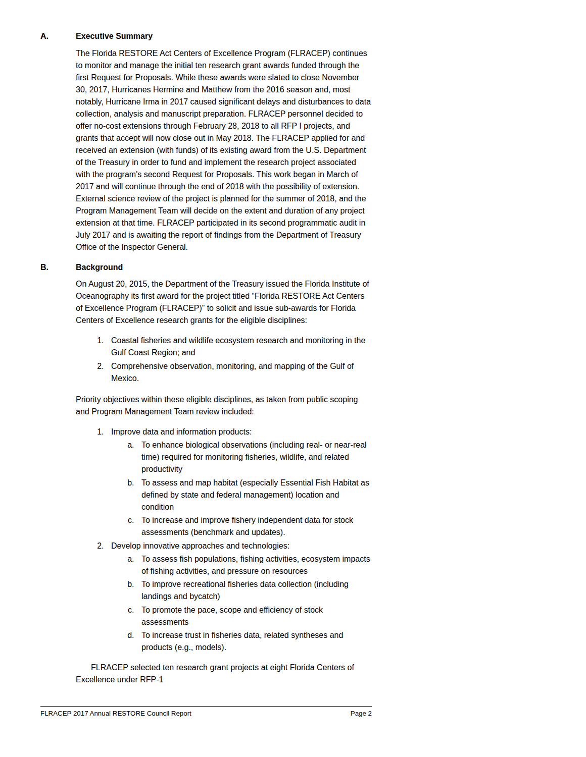A.
Executive Summary
The Florida RESTORE Act Centers of Excellence Program (FLRACEP) continues to monitor and manage the initial ten research grant awards funded through the first Request for Proposals. While these awards were slated to close November 30, 2017, Hurricanes Hermine and Matthew from the 2016 season and, most notably, Hurricane Irma in 2017 caused significant delays and disturbances to data collection, analysis and manuscript preparation. FLRACEP personnel decided to offer no-cost extensions through February 28, 2018 to all RFP I projects, and grants that accept will now close out in May 2018. The FLRACEP applied for and received an extension (with funds) of its existing award from the U.S. Department of the Treasury in order to fund and implement the research project associated with the program's second Request for Proposals. This work began in March of 2017 and will continue through the end of 2018 with the possibility of extension. External science review of the project is planned for the summer of 2018, and the Program Management Team will decide on the extent and duration of any project extension at that time. FLRACEP participated in its second programmatic audit in July 2017 and is awaiting the report of findings from the Department of Treasury Office of the Inspector General.
B.
Background
On August 20, 2015, the Department of the Treasury issued the Florida Institute of Oceanography its first award for the project titled “Florida RESTORE Act Centers of Excellence Program (FLRACEP)” to solicit and issue sub-awards for Florida Centers of Excellence research grants for the eligible disciplines:
Coastal fisheries and wildlife ecosystem research and monitoring in the Gulf Coast Region; and
Comprehensive observation, monitoring, and mapping of the Gulf of Mexico.
Priority objectives within these eligible disciplines, as taken from public scoping and Program Management Team review included:
Improve data and information products:
To enhance biological observations (including real- or near-real time) required for monitoring fisheries, wildlife, and related productivity
To assess and map habitat (especially Essential Fish Habitat as defined by state and federal management) location and condition
To increase and improve fishery independent data for stock assessments (benchmark and updates).
Develop innovative approaches and technologies:
To assess fish populations, fishing activities, ecosystem impacts of fishing activities, and pressure on resources
To improve recreational fisheries data collection (including landings and bycatch)
To promote the pace, scope and efficiency of stock assessments
To increase trust in fisheries data, related syntheses and products (e.g., models).
FLRACEP selected ten research grant projects at eight Florida Centers of Excellence under RFP-1
FLRACEP 2017 Annual RESTORE Council Report Page 2